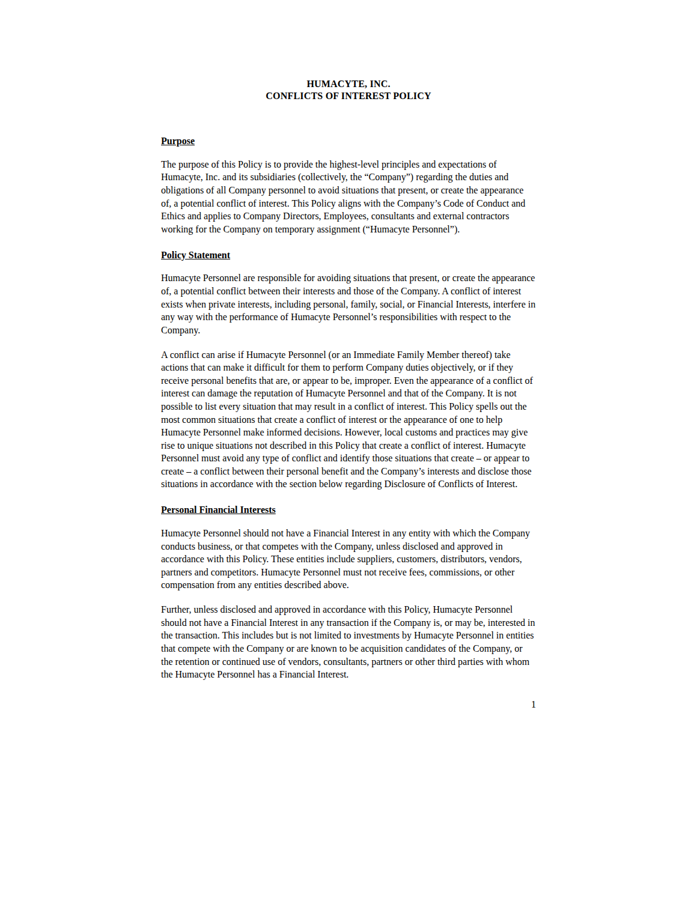HUMACYTE, INC.
CONFLICTS OF INTEREST POLICY
Purpose
The purpose of this Policy is to provide the highest-level principles and expectations of Humacyte, Inc. and its subsidiaries (collectively, the “Company”) regarding the duties and obligations of all Company personnel to avoid situations that present, or create the appearance of, a potential conflict of interest. This Policy aligns with the Company’s Code of Conduct and Ethics and applies to Company Directors, Employees, consultants and external contractors working for the Company on temporary assignment (“Humacyte Personnel”).
Policy Statement
Humacyte Personnel are responsible for avoiding situations that present, or create the appearance of, a potential conflict between their interests and those of the Company. A conflict of interest exists when private interests, including personal, family, social, or Financial Interests, interfere in any way with the performance of Humacyte Personnel’s responsibilities with respect to the Company.
A conflict can arise if Humacyte Personnel (or an Immediate Family Member thereof) take actions that can make it difficult for them to perform Company duties objectively, or if they receive personal benefits that are, or appear to be, improper. Even the appearance of a conflict of interest can damage the reputation of Humacyte Personnel and that of the Company. It is not possible to list every situation that may result in a conflict of interest. This Policy spells out the most common situations that create a conflict of interest or the appearance of one to help Humacyte Personnel make informed decisions. However, local customs and practices may give rise to unique situations not described in this Policy that create a conflict of interest. Humacyte Personnel must avoid any type of conflict and identify those situations that create – or appear to create – a conflict between their personal benefit and the Company’s interests and disclose those situations in accordance with the section below regarding Disclosure of Conflicts of Interest.
Personal Financial Interests
Humacyte Personnel should not have a Financial Interest in any entity with which the Company conducts business, or that competes with the Company, unless disclosed and approved in accordance with this Policy. These entities include suppliers, customers, distributors, vendors, partners and competitors. Humacyte Personnel must not receive fees, commissions, or other compensation from any entities described above.
Further, unless disclosed and approved in accordance with this Policy, Humacyte Personnel should not have a Financial Interest in any transaction if the Company is, or may be, interested in the transaction. This includes but is not limited to investments by Humacyte Personnel in entities that compete with the Company or are known to be acquisition candidates of the Company, or the retention or continued use of vendors, consultants, partners or other third parties with whom the Humacyte Personnel has a Financial Interest.
1